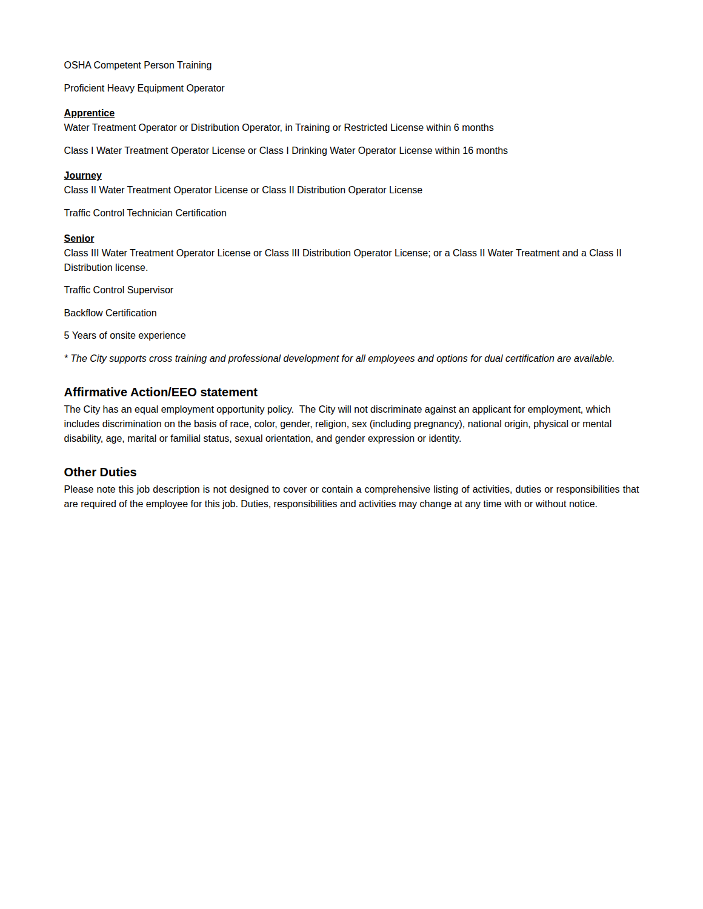OSHA Competent Person Training
Proficient Heavy Equipment Operator
Apprentice
Water Treatment Operator or Distribution Operator, in Training or Restricted License within 6 months
Class I Water Treatment Operator License or Class I Drinking Water Operator License within 16 months
Journey
Class II Water Treatment Operator License or Class II Distribution Operator License
Traffic Control Technician Certification
Senior
Class III Water Treatment Operator License or Class III Distribution Operator License; or a Class II Water Treatment and a Class II Distribution license.
Traffic Control Supervisor
Backflow Certification
5 Years of onsite experience
* The City supports cross training and professional development for all employees and options for dual certification are available.
Affirmative Action/EEO statement
The City has an equal employment opportunity policy. The City will not discriminate against an applicant for employment, which includes discrimination on the basis of race, color, gender, religion, sex (including pregnancy), national origin, physical or mental disability, age, marital or familial status, sexual orientation, and gender expression or identity.
Other Duties
Please note this job description is not designed to cover or contain a comprehensive listing of activities, duties or responsibilities that are required of the employee for this job. Duties, responsibilities and activities may change at any time with or without notice.